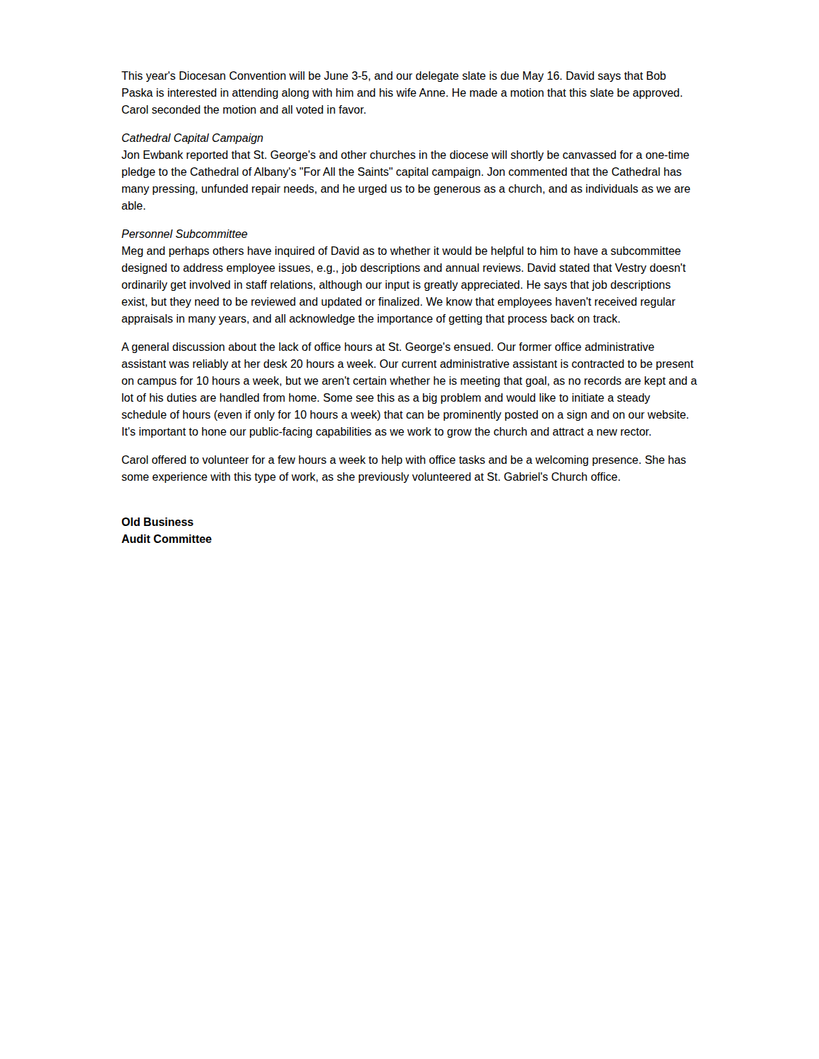This year's Diocesan Convention will be June 3-5, and our delegate slate is due May 16. David says that Bob Paska is interested in attending along with him and his wife Anne. He made a motion that this slate be approved. Carol seconded the motion and all voted in favor.
Cathedral Capital Campaign
Jon Ewbank reported that St. George's and other churches in the diocese will shortly be canvassed for a one-time pledge to the Cathedral of Albany's "For All the Saints" capital campaign. Jon commented that the Cathedral has many pressing, unfunded repair needs, and he urged us to be generous as a church, and as individuals as we are able.
Personnel Subcommittee
Meg and perhaps others have inquired of David as to whether it would be helpful to him to have a subcommittee designed to address employee issues, e.g., job descriptions and annual reviews. David stated that Vestry doesn't ordinarily get involved in staff relations, although our input is greatly appreciated. He says that job descriptions exist, but they need to be reviewed and updated or finalized. We know that employees haven't received regular appraisals in many years, and all acknowledge the importance of getting that process back on track.
A general discussion about the lack of office hours at St. George's ensued. Our former office administrative assistant was reliably at her desk 20 hours a week. Our current administrative assistant is contracted to be present on campus for 10 hours a week, but we aren't certain whether he is meeting that goal, as no records are kept and a lot of his duties are handled from home. Some see this as a big problem and would like to initiate a steady schedule of hours (even if only for 10 hours a week) that can be prominently posted on a sign and on our website. It's important to hone our public-facing capabilities as we work to grow the church and attract a new rector.
Carol offered to volunteer for a few hours a week to help with office tasks and be a welcoming presence. She has some experience with this type of work, as she previously volunteered at St. Gabriel's Church office.
Old Business
Audit Committee